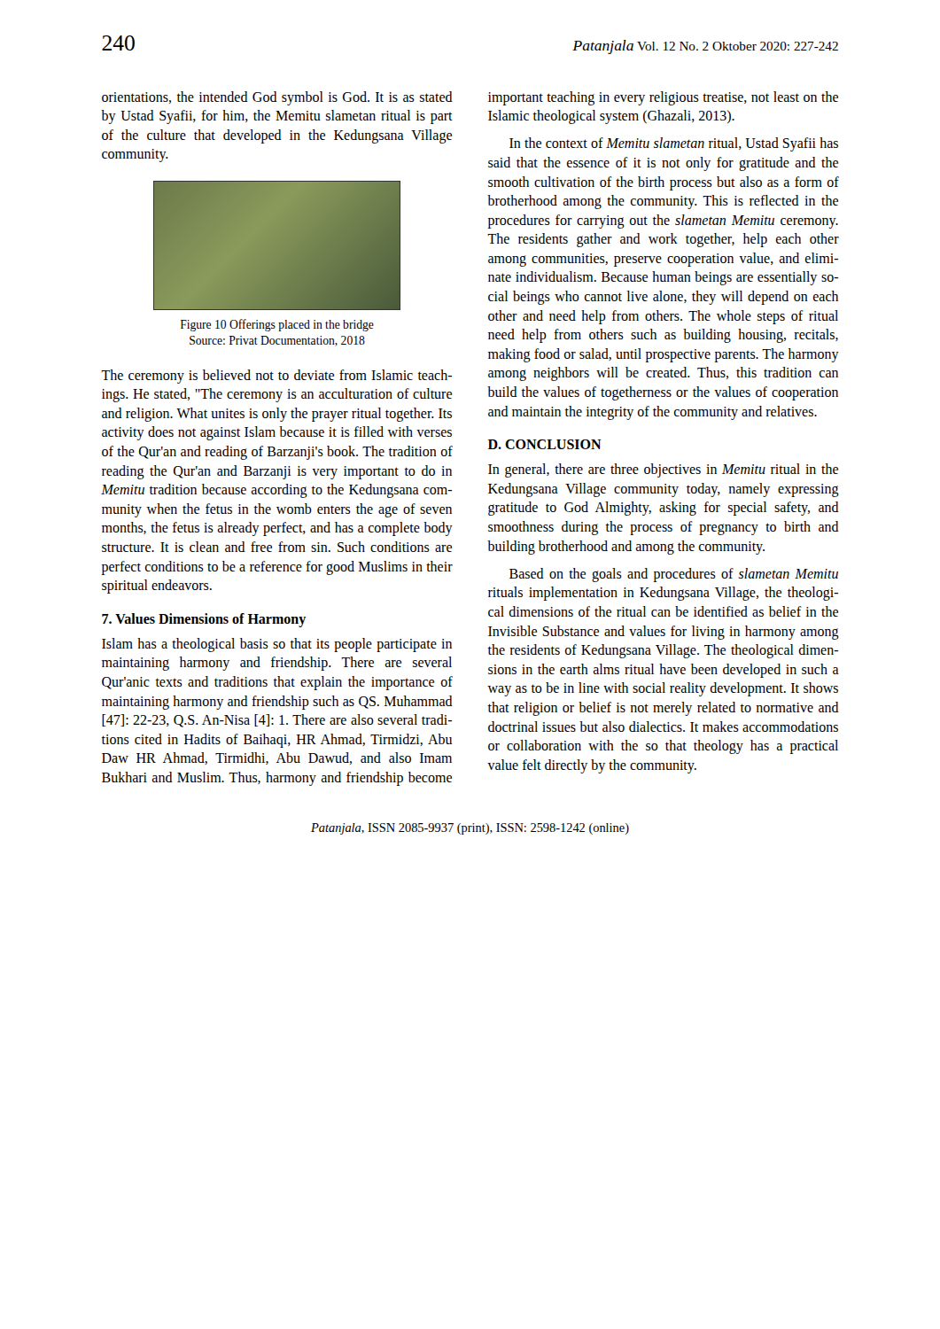240
Patanjala Vol. 12 No. 2 Oktober 2020: 227-242
orientations, the intended God symbol is God. It is as stated by Ustad Syafii, for him, the Memitu slametan ritual is part of the culture that developed in the Kedungsana Village community.
Figure 10 Offerings placed in the bridge
Source: Privat Documentation, 2018
The ceremony is believed not to deviate from Islamic teachings. He stated, "The ceremony is an acculturation of culture and religion. What unites is only the prayer ritual together. Its activity does not against Islam because it is filled with verses of the Qur'an and reading of Barzanji's book. The tradition of reading the Qur'an and Barzanji is very important to do in Memitu tradition because according to the Kedungsana community when the fetus in the womb enters the age of seven months, the fetus is already perfect, and has a complete body structure. It is clean and free from sin. Such conditions are perfect conditions to be a reference for good Muslims in their spiritual endeavors.
7. Values Dimensions of Harmony
Islam has a theological basis so that its people participate in maintaining harmony and friendship. There are several Qur'anic texts and traditions that explain the importance of maintaining harmony and friendship such as QS. Muhammad [47]: 22-23, Q.S. An-Nisa [4]: 1. There are also several traditions cited in Hadits of Baihaqi, HR Ahmad, Tirmidzi, Abu Daw HR Ahmad, Tirmidhi, Abu Dawud, and also Imam Bukhari and Muslim. Thus, harmony and friendship become important teaching in every religious treatise, not least on the Islamic theological system (Ghazali, 2013).
In the context of Memitu slametan ritual, Ustad Syafii has said that the essence of it is not only for gratitude and the smooth cultivation of the birth process but also as a form of brotherhood among the community. This is reflected in the procedures for carrying out the slametan Memitu ceremony. The residents gather and work together, help each other among communities, preserve cooperation value, and eliminate individualism. Because human beings are essentially social beings who cannot live alone, they will depend on each other and need help from others. The whole steps of ritual need help from others such as building housing, recitals, making food or salad, until prospective parents. The harmony among neighbors will be created. Thus, this tradition can build the values of togetherness or the values of cooperation and maintain the integrity of the community and relatives.
D. CONCLUSION
In general, there are three objectives in Memitu ritual in the Kedungsana Village community today, namely expressing gratitude to God Almighty, asking for special safety, and smoothness during the process of pregnancy to birth and building brotherhood and among the community.
Based on the goals and procedures of slametan Memitu rituals implementation in Kedungsana Village, the theological dimensions of the ritual can be identified as belief in the Invisible Substance and values for living in harmony among the residents of Kedungsana Village. The theological dimensions in the earth alms ritual have been developed in such a way as to be in line with social reality development. It shows that religion or belief is not merely related to normative and doctrinal issues but also dialectics. It makes accommodations or collaboration with the so that theology has a practical value felt directly by the community.
Patanjala, ISSN 2085-9937 (print), ISSN: 2598-1242 (online)